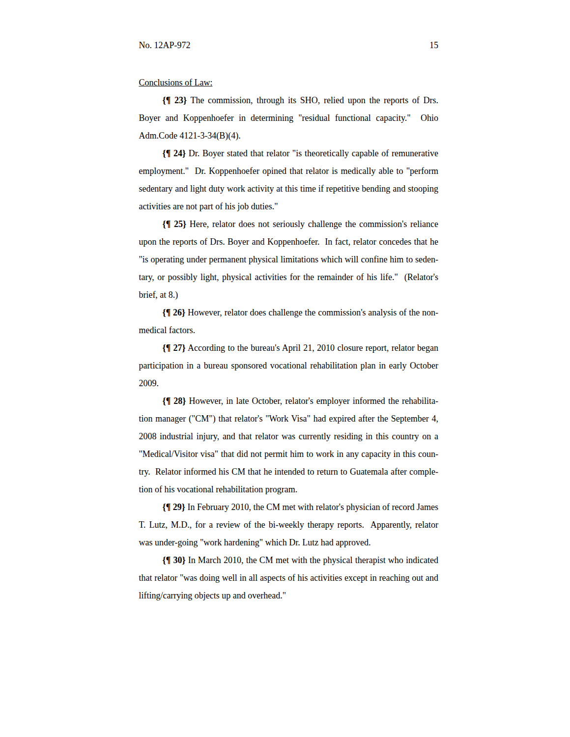No. 12AP-972 15
Conclusions of Law:
{¶ 23} The commission, through its SHO, relied upon the reports of Drs. Boyer and Koppenhoefer in determining "residual functional capacity." Ohio Adm.Code 4121-3-34(B)(4).
{¶ 24} Dr. Boyer stated that relator "is theoretically capable of remunerative employment." Dr. Koppenhoefer opined that relator is medically able to "perform sedentary and light duty work activity at this time if repetitive bending and stooping activities are not part of his job duties."
{¶ 25} Here, relator does not seriously challenge the commission's reliance upon the reports of Drs. Boyer and Koppenhoefer. In fact, relator concedes that he "is operating under permanent physical limitations which will confine him to sedentary, or possibly light, physical activities for the remainder of his life." (Relator's brief, at 8.)
{¶ 26} However, relator does challenge the commission's analysis of the non-medical factors.
{¶ 27} According to the bureau's April 21, 2010 closure report, relator began participation in a bureau sponsored vocational rehabilitation plan in early October 2009.
{¶ 28} However, in late October, relator's employer informed the rehabilitation manager ("CM") that relator's "Work Visa" had expired after the September 4, 2008 industrial injury, and that relator was currently residing in this country on a "Medical/Visitor visa" that did not permit him to work in any capacity in this country. Relator informed his CM that he intended to return to Guatemala after completion of his vocational rehabilitation program.
{¶ 29} In February 2010, the CM met with relator's physician of record James T. Lutz, M.D., for a review of the bi-weekly therapy reports. Apparently, relator was under-going "work hardening" which Dr. Lutz had approved.
{¶ 30} In March 2010, the CM met with the physical therapist who indicated that relator "was doing well in all aspects of his activities except in reaching out and lifting/carrying objects up and overhead."